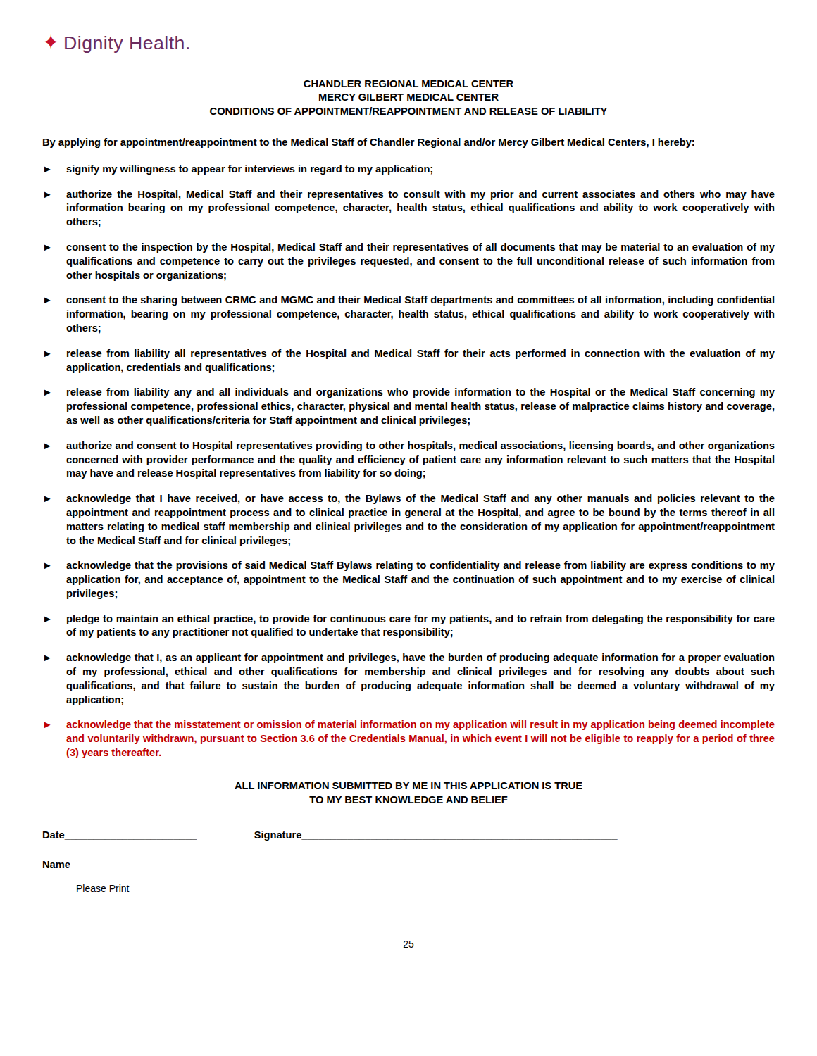✦Dignity Health.
Chandler Regional Medical Center
Mercy Gilbert Medical Center
Conditions of Appointment/Reappointment and Release of Liability
By applying for appointment/reappointment to the Medical Staff of Chandler Regional and/or Mercy Gilbert Medical Centers, I hereby:
signify my willingness to appear for interviews in regard to my application;
authorize the Hospital, Medical Staff and their representatives to consult with my prior and current associates and others who may have information bearing on my professional competence, character, health status, ethical qualifications and ability to work cooperatively with others;
consent to the inspection by the Hospital, Medical Staff and their representatives of all documents that may be material to an evaluation of my qualifications and competence to carry out the privileges requested, and consent to the full unconditional release of such information from other hospitals or organizations;
consent to the sharing between CRMC and MGMC and their Medical Staff departments and committees of all information, including confidential information, bearing on my professional competence, character, health status, ethical qualifications and ability to work cooperatively with others;
release from liability all representatives of the Hospital and Medical Staff for their acts performed in connection with the evaluation of my application, credentials and qualifications;
release from liability any and all individuals and organizations who provide information to the Hospital or the Medical Staff concerning my professional competence, professional ethics, character, physical and mental health status, release of malpractice claims history and coverage, as well as other qualifications/criteria for Staff appointment and clinical privileges;
authorize and consent to Hospital representatives providing to other hospitals, medical associations, licensing boards, and other organizations concerned with provider performance and the quality and efficiency of patient care any information relevant to such matters that the Hospital may have and release Hospital representatives from liability for so doing;
acknowledge that I have received, or have access to, the Bylaws of the Medical Staff and any other manuals and policies relevant to the appointment and reappointment process and to clinical practice in general at the Hospital, and agree to be bound by the terms thereof in all matters relating to medical staff membership and clinical privileges and to the consideration of my application for appointment/reappointment to the Medical Staff and for clinical privileges;
acknowledge that the provisions of said Medical Staff Bylaws relating to confidentiality and release from liability are express conditions to my application for, and acceptance of, appointment to the Medical Staff and the continuation of such appointment and to my exercise of clinical privileges;
pledge to maintain an ethical practice, to provide for continuous care for my patients, and to refrain from delegating the responsibility for care of my patients to any practitioner not qualified to undertake that responsibility;
acknowledge that I, as an applicant for appointment and privileges, have the burden of producing adequate information for a proper evaluation of my professional, ethical and other qualifications for membership and clinical privileges and for resolving any doubts about such qualifications, and that failure to sustain the burden of producing adequate information shall be deemed a voluntary withdrawal of my application;
acknowledge that the misstatement or omission of material information on my application will result in my application being deemed incomplete and voluntarily withdrawn, pursuant to Section 3.6 of the Credentials Manual, in which event I will not be eligible to reapply for a period of three (3) years thereafter.
All information submitted by me in this application is true
to my best knowledge and belief
Date_______________________ Signature_______________________________________________________
Name_________________________________________________________________________
Please Print
25